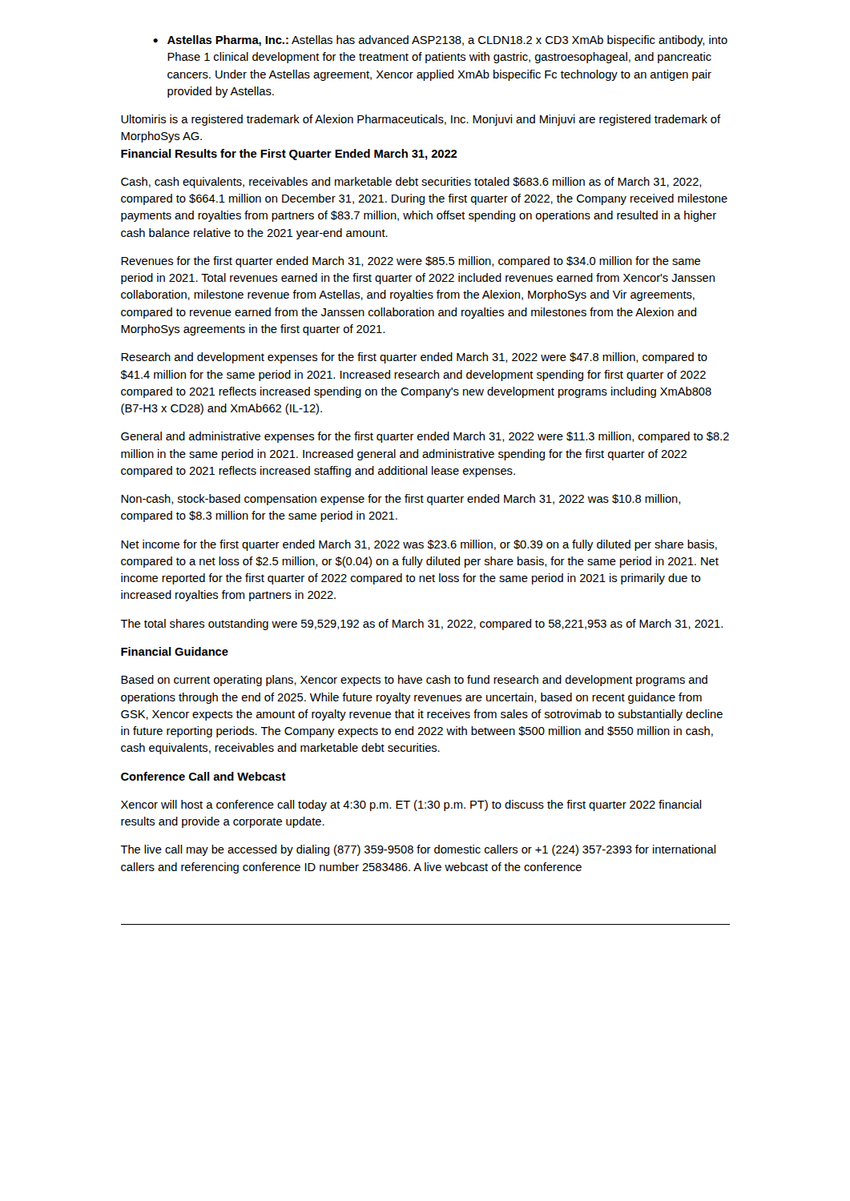Astellas Pharma, Inc.: Astellas has advanced ASP2138, a CLDN18.2 x CD3 XmAb bispecific antibody, into Phase 1 clinical development for the treatment of patients with gastric, gastroesophageal, and pancreatic cancers. Under the Astellas agreement, Xencor applied XmAb bispecific Fc technology to an antigen pair provided by Astellas.
Ultomiris is a registered trademark of Alexion Pharmaceuticals, Inc. Monjuvi and Minjuvi are registered trademark of MorphoSys AG.
Financial Results for the First Quarter Ended March 31, 2022
Cash, cash equivalents, receivables and marketable debt securities totaled $683.6 million as of March 31, 2022, compared to $664.1 million on December 31, 2021. During the first quarter of 2022, the Company received milestone payments and royalties from partners of $83.7 million, which offset spending on operations and resulted in a higher cash balance relative to the 2021 year-end amount.
Revenues for the first quarter ended March 31, 2022 were $85.5 million, compared to $34.0 million for the same period in 2021. Total revenues earned in the first quarter of 2022 included revenues earned from Xencor's Janssen collaboration, milestone revenue from Astellas, and royalties from the Alexion, MorphoSys and Vir agreements, compared to revenue earned from the Janssen collaboration and royalties and milestones from the Alexion and MorphoSys agreements in the first quarter of 2021.
Research and development expenses for the first quarter ended March 31, 2022 were $47.8 million, compared to $41.4 million for the same period in 2021. Increased research and development spending for first quarter of 2022 compared to 2021 reflects increased spending on the Company's new development programs including XmAb808 (B7-H3 x CD28) and XmAb662 (IL-12).
General and administrative expenses for the first quarter ended March 31, 2022 were $11.3 million, compared to $8.2 million in the same period in 2021. Increased general and administrative spending for the first quarter of 2022 compared to 2021 reflects increased staffing and additional lease expenses.
Non-cash, stock-based compensation expense for the first quarter ended March 31, 2022 was $10.8 million, compared to $8.3 million for the same period in 2021.
Net income for the first quarter ended March 31, 2022 was $23.6 million, or $0.39 on a fully diluted per share basis, compared to a net loss of $2.5 million, or $(0.04) on a fully diluted per share basis, for the same period in 2021. Net income reported for the first quarter of 2022 compared to net loss for the same period in 2021 is primarily due to increased royalties from partners in 2022.
The total shares outstanding were 59,529,192 as of March 31, 2022, compared to 58,221,953 as of March 31, 2021.
Financial Guidance
Based on current operating plans, Xencor expects to have cash to fund research and development programs and operations through the end of 2025. While future royalty revenues are uncertain, based on recent guidance from GSK, Xencor expects the amount of royalty revenue that it receives from sales of sotrovimab to substantially decline in future reporting periods. The Company expects to end 2022 with between $500 million and $550 million in cash, cash equivalents, receivables and marketable debt securities.
Conference Call and Webcast
Xencor will host a conference call today at 4:30 p.m. ET (1:30 p.m. PT) to discuss the first quarter 2022 financial results and provide a corporate update.
The live call may be accessed by dialing (877) 359-9508 for domestic callers or +1 (224) 357-2393 for international callers and referencing conference ID number 2583486. A live webcast of the conference